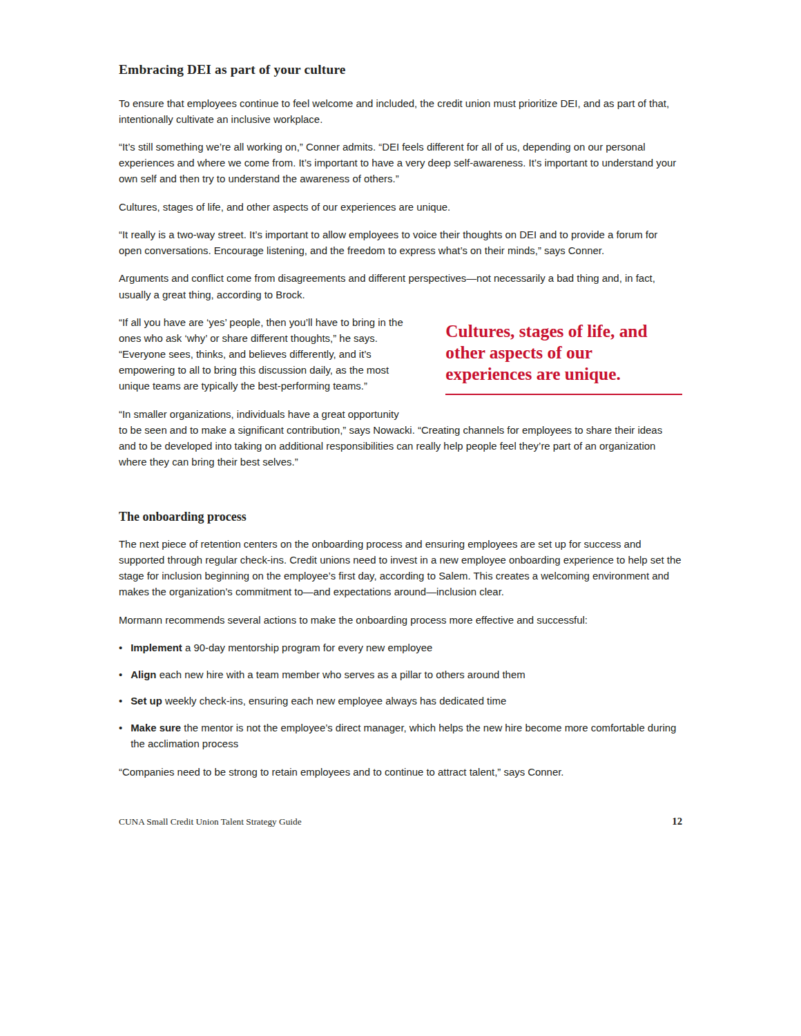Embracing DEI as part of your culture
To ensure that employees continue to feel welcome and included, the credit union must prioritize DEI, and as part of that, intentionally cultivate an inclusive workplace.
“It’s still something we’re all working on,” Conner admits. “DEI feels different for all of us, depending on our personal experiences and where we come from. It’s important to have a very deep self-awareness. It’s important to understand your own self and then try to understand the awareness of others.”
Cultures, stages of life, and other aspects of our experiences are unique.
“It really is a two-way street. It’s important to allow employees to voice their thoughts on DEI and to provide a forum for open conversations. Encourage listening, and the freedom to express what’s on their minds,” says Conner.
Arguments and conflict come from disagreements and different perspectives—not necessarily a bad thing and, in fact, usually a great thing, according to Brock.
Cultures, stages of life, and other aspects of our experiences are unique.
“If all you have are ‘yes’ people, then you’ll have to bring in the ones who ask ‘why’ or share different thoughts,” he says. “Everyone sees, thinks, and believes differently, and it’s empowering to all to bring this discussion daily, as the most unique teams are typically the best-performing teams.”
“In smaller organizations, individuals have a great opportunity to be seen and to make a significant contribution,” says Nowacki. “Creating channels for employees to share their ideas and to be developed into taking on additional responsibilities can really help people feel they’re part of an organization where they can bring their best selves.”
The onboarding process
The next piece of retention centers on the onboarding process and ensuring employees are set up for success and supported through regular check-ins. Credit unions need to invest in a new employee onboarding experience to help set the stage for inclusion beginning on the employee’s first day, according to Salem. This creates a welcoming environment and makes the organization’s commitment to—and expectations around—inclusion clear.
Mormann recommends several actions to make the onboarding process more effective and successful:
Implement a 90-day mentorship program for every new employee
Align each new hire with a team member who serves as a pillar to others around them
Set up weekly check-ins, ensuring each new employee always has dedicated time
Make sure the mentor is not the employee’s direct manager, which helps the new hire become more comfortable during the acclimation process
“Companies need to be strong to retain employees and to continue to attract talent,” says Conner.
CUNA Small Credit Union Talent Strategy Guide 12